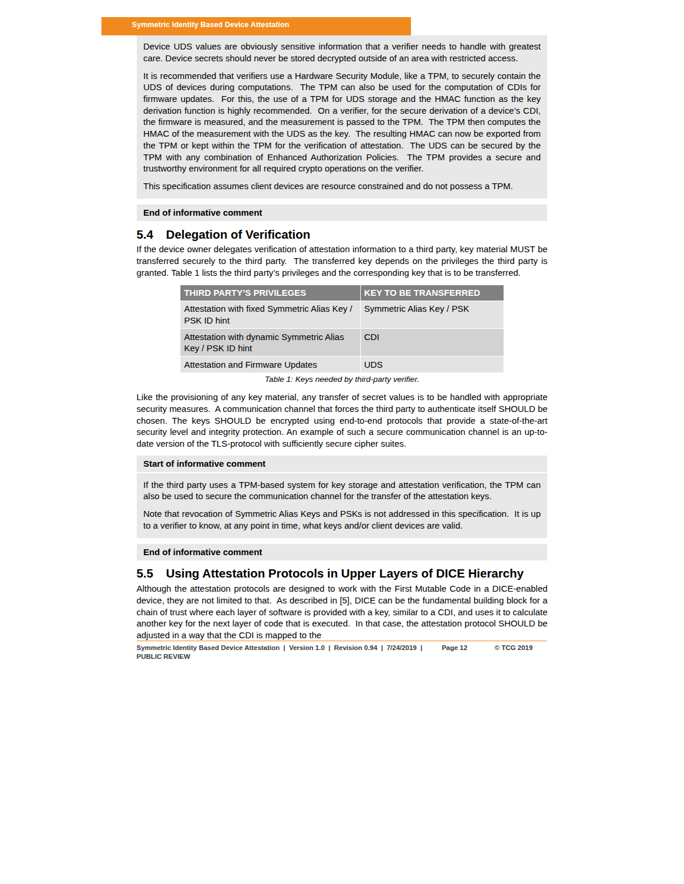Symmetric Identity Based Device Attestation
Device UDS values are obviously sensitive information that a verifier needs to handle with greatest care. Device secrets should never be stored decrypted outside of an area with restricted access.
It is recommended that verifiers use a Hardware Security Module, like a TPM, to securely contain the UDS of devices during computations. The TPM can also be used for the computation of CDIs for firmware updates. For this, the use of a TPM for UDS storage and the HMAC function as the key derivation function is highly recommended. On a verifier, for the secure derivation of a device’s CDI, the firmware is measured, and the measurement is passed to the TPM. The TPM then computes the HMAC of the measurement with the UDS as the key. The resulting HMAC can now be exported from the TPM or kept within the TPM for the verification of attestation. The UDS can be secured by the TPM with any combination of Enhanced Authorization Policies. The TPM provides a secure and trustworthy environment for all required crypto operations on the verifier.
This specification assumes client devices are resource constrained and do not possess a TPM.
End of informative comment
5.4 Delegation of Verification
If the device owner delegates verification of attestation information to a third party, key material MUST be transferred securely to the third party. The transferred key depends on the privileges the third party is granted. Table 1 lists the third party’s privileges and the corresponding key that is to be transferred.
| THIRD PARTY’S PRIVILEGES | KEY TO BE TRANSFERRED |
| --- | --- |
| Attestation with fixed Symmetric Alias Key / PSK ID hint | Symmetric Alias Key / PSK |
| Attestation with dynamic Symmetric Alias Key / PSK ID hint | CDI |
| Attestation and Firmware Updates | UDS |
Table 1: Keys needed by third-party verifier.
Like the provisioning of any key material, any transfer of secret values is to be handled with appropriate security measures. A communication channel that forces the third party to authenticate itself SHOULD be chosen. The keys SHOULD be encrypted using end-to-end protocols that provide a state-of-the-art security level and integrity protection. An example of such a secure communication channel is an up-to-date version of the TLS-protocol with sufficiently secure cipher suites.
Start of informative comment
If the third party uses a TPM-based system for key storage and attestation verification, the TPM can also be used to secure the communication channel for the transfer of the attestation keys.
Note that revocation of Symmetric Alias Keys and PSKs is not addressed in this specification. It is up to a verifier to know, at any point in time, what keys and/or client devices are valid.
End of informative comment
5.5 Using Attestation Protocols in Upper Layers of DICE Hierarchy
Although the attestation protocols are designed to work with the First Mutable Code in a DICE-enabled device, they are not limited to that. As described in [5], DICE can be the fundamental building block for a chain of trust where each layer of software is provided with a key, similar to a CDI, and uses it to calculate another key for the next layer of code that is executed. In that case, the attestation protocol SHOULD be adjusted in a way that the CDI is mapped to the
Symmetric Identity Based Device Attestation | Version 1.0 | Revision 0.94 | 7/24/2019 | PUBLIC REVIEW
Page 12
© TCG 2019